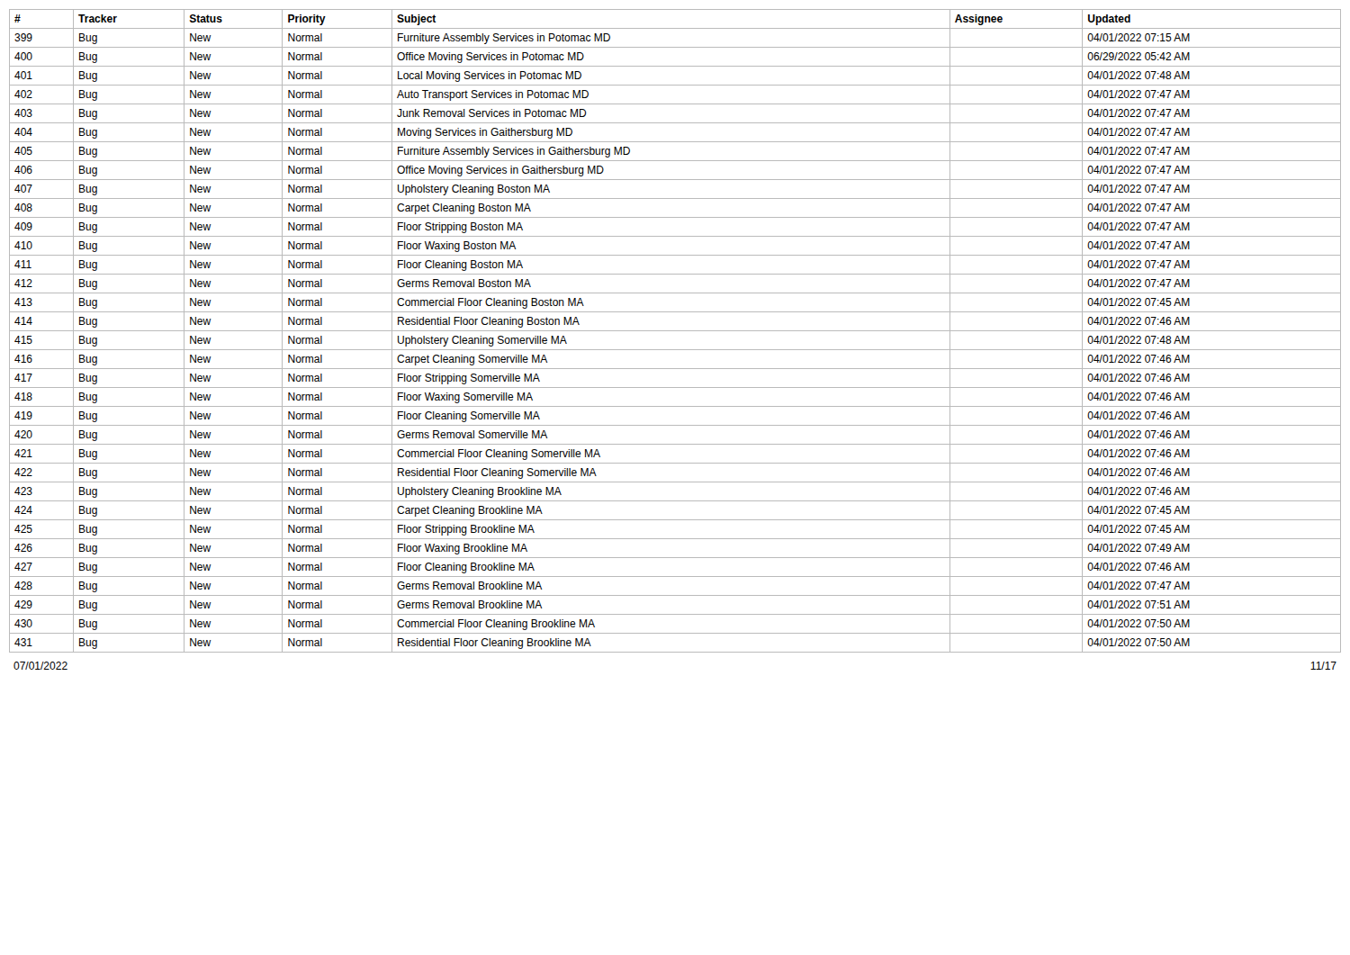Issues
| # | Tracker | Status | Priority | Subject | Assignee | Updated |
| --- | --- | --- | --- | --- | --- | --- |
| 399 | Bug | New | Normal | Furniture Assembly Services in Potomac MD | | 04/01/2022 07:15 AM |
| 400 | Bug | New | Normal | Office Moving Services in Potomac MD | | 06/29/2022 05:42 AM |
| 401 | Bug | New | Normal | Local Moving Services in Potomac MD | | 04/01/2022 07:48 AM |
| 402 | Bug | New | Normal | Auto Transport Services in Potomac MD | | 04/01/2022 07:47 AM |
| 403 | Bug | New | Normal | Junk Removal Services in Potomac MD | | 04/01/2022 07:47 AM |
| 404 | Bug | New | Normal | Moving Services in Gaithersburg MD | | 04/01/2022 07:47 AM |
| 405 | Bug | New | Normal | Furniture Assembly Services in Gaithersburg MD | | 04/01/2022 07:47 AM |
| 406 | Bug | New | Normal | Office Moving Services in Gaithersburg MD | | 04/01/2022 07:47 AM |
| 407 | Bug | New | Normal | Upholstery Cleaning Boston MA | | 04/01/2022 07:47 AM |
| 408 | Bug | New | Normal | Carpet Cleaning Boston MA | | 04/01/2022 07:47 AM |
| 409 | Bug | New | Normal | Floor Stripping Boston MA | | 04/01/2022 07:47 AM |
| 410 | Bug | New | Normal | Floor Waxing Boston MA | | 04/01/2022 07:47 AM |
| 411 | Bug | New | Normal | Floor Cleaning Boston MA | | 04/01/2022 07:47 AM |
| 412 | Bug | New | Normal | Germs Removal Boston MA | | 04/01/2022 07:47 AM |
| 413 | Bug | New | Normal | Commercial Floor Cleaning Boston MA | | 04/01/2022 07:45 AM |
| 414 | Bug | New | Normal | Residential Floor Cleaning Boston MA | | 04/01/2022 07:46 AM |
| 415 | Bug | New | Normal | Upholstery Cleaning Somerville MA | | 04/01/2022 07:48 AM |
| 416 | Bug | New | Normal | Carpet Cleaning Somerville MA | | 04/01/2022 07:46 AM |
| 417 | Bug | New | Normal | Floor Stripping Somerville MA | | 04/01/2022 07:46 AM |
| 418 | Bug | New | Normal | Floor Waxing Somerville MA | | 04/01/2022 07:46 AM |
| 419 | Bug | New | Normal | Floor Cleaning Somerville MA | | 04/01/2022 07:46 AM |
| 420 | Bug | New | Normal | Germs Removal Somerville MA | | 04/01/2022 07:46 AM |
| 421 | Bug | New | Normal | Commercial Floor Cleaning Somerville MA | | 04/01/2022 07:46 AM |
| 422 | Bug | New | Normal | Residential Floor Cleaning Somerville MA | | 04/01/2022 07:46 AM |
| 423 | Bug | New | Normal | Upholstery Cleaning Brookline MA | | 04/01/2022 07:46 AM |
| 424 | Bug | New | Normal | Carpet Cleaning Brookline MA | | 04/01/2022 07:45 AM |
| 425 | Bug | New | Normal | Floor Stripping Brookline MA | | 04/01/2022 07:45 AM |
| 426 | Bug | New | Normal | Floor Waxing Brookline MA | | 04/01/2022 07:49 AM |
| 427 | Bug | New | Normal | Floor Cleaning Brookline MA | | 04/01/2022 07:46 AM |
| 428 | Bug | New | Normal | Germs Removal Brookline MA | | 04/01/2022 07:47 AM |
| 429 | Bug | New | Normal | Germs Removal Brookline MA | | 04/01/2022 07:51 AM |
| 430 | Bug | New | Normal | Commercial Floor Cleaning Brookline MA | | 04/01/2022 07:50 AM |
| 431 | Bug | New | Normal | Residential Floor Cleaning Brookline MA | | 04/01/2022 07:50 AM |
| 07/01/2022 11/17 |